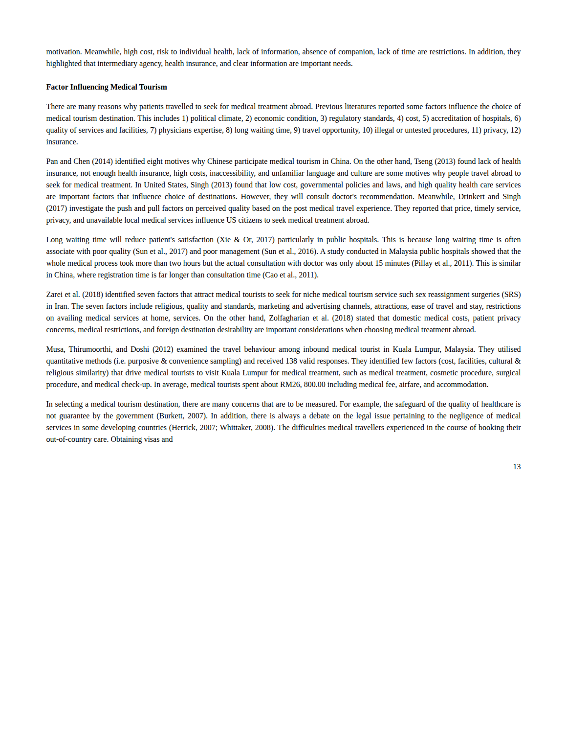motivation. Meanwhile, high cost, risk to individual health, lack of information, absence of companion, lack of time are restrictions. In addition, they highlighted that intermediary agency, health insurance, and clear information are important needs.
Factor Influencing Medical Tourism
There are many reasons why patients travelled to seek for medical treatment abroad. Previous literatures reported some factors influence the choice of medical tourism destination. This includes 1) political climate, 2) economic condition, 3) regulatory standards, 4) cost, 5) accreditation of hospitals, 6) quality of services and facilities, 7) physicians expertise, 8) long waiting time, 9) travel opportunity, 10) illegal or untested procedures, 11) privacy, 12) insurance.
Pan and Chen (2014) identified eight motives why Chinese participate medical tourism in China. On the other hand, Tseng (2013) found lack of health insurance, not enough health insurance, high costs, inaccessibility, and unfamiliar language and culture are some motives why people travel abroad to seek for medical treatment. In United States, Singh (2013) found that low cost, governmental policies and laws, and high quality health care services are important factors that influence choice of destinations. However, they will consult doctor's recommendation. Meanwhile, Drinkert and Singh (2017) investigate the push and pull factors on perceived quality based on the post medical travel experience. They reported that price, timely service, privacy, and unavailable local medical services influence US citizens to seek medical treatment abroad.
Long waiting time will reduce patient's satisfaction (Xie & Or, 2017) particularly in public hospitals. This is because long waiting time is often associate with poor quality (Sun et al., 2017) and poor management (Sun et al., 2016). A study conducted in Malaysia public hospitals showed that the whole medical process took more than two hours but the actual consultation with doctor was only about 15 minutes (Pillay et al., 2011). This is similar in China, where registration time is far longer than consultation time (Cao et al., 2011).
Zarei et al. (2018) identified seven factors that attract medical tourists to seek for niche medical tourism service such sex reassignment surgeries (SRS) in Iran. The seven factors include religious, quality and standards, marketing and advertising channels, attractions, ease of travel and stay, restrictions on availing medical services at home, services. On the other hand, Zolfagharian et al. (2018) stated that domestic medical costs, patient privacy concerns, medical restrictions, and foreign destination desirability are important considerations when choosing medical treatment abroad.
Musa, Thirumoorthi, and Doshi (2012) examined the travel behaviour among inbound medical tourist in Kuala Lumpur, Malaysia. They utilised quantitative methods (i.e. purposive & convenience sampling) and received 138 valid responses. They identified few factors (cost, facilities, cultural & religious similarity) that drive medical tourists to visit Kuala Lumpur for medical treatment, such as medical treatment, cosmetic procedure, surgical procedure, and medical check-up. In average, medical tourists spent about RM26, 800.00 including medical fee, airfare, and accommodation.
In selecting a medical tourism destination, there are many concerns that are to be measured. For example, the safeguard of the quality of healthcare is not guarantee by the government (Burkett, 2007). In addition, there is always a debate on the legal issue pertaining to the negligence of medical services in some developing countries (Herrick, 2007; Whittaker, 2008). The difficulties medical travellers experienced in the course of booking their out-of-country care. Obtaining visas and
13